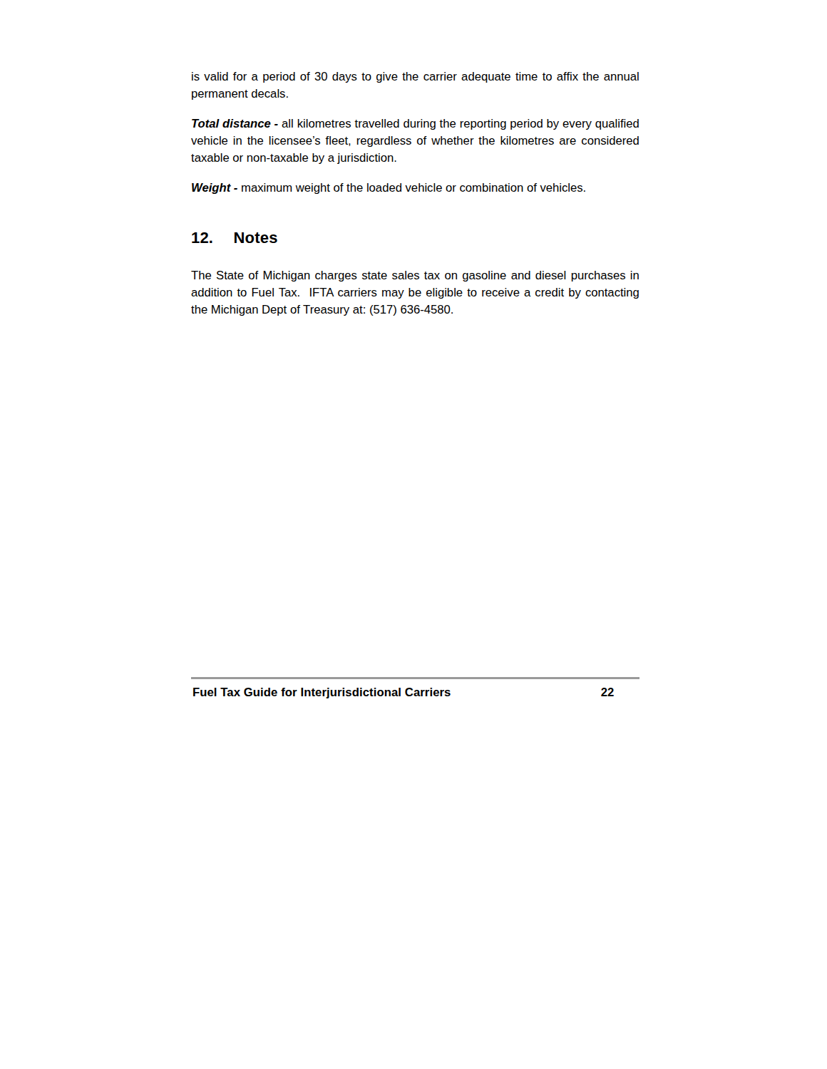is valid for a period of 30 days to give the carrier adequate time to affix the annual permanent decals.
Total distance - all kilometres travelled during the reporting period by every qualified vehicle in the licensee’s fleet, regardless of whether the kilometres are considered taxable or non-taxable by a jurisdiction.
Weight - maximum weight of the loaded vehicle or combination of vehicles.
12. Notes
The State of Michigan charges state sales tax on gasoline and diesel purchases in addition to Fuel Tax. IFTA carriers may be eligible to receive a credit by contacting the Michigan Dept of Treasury at: (517) 636-4580.
Fuel Tax Guide for Interjurisdictional Carriers 22